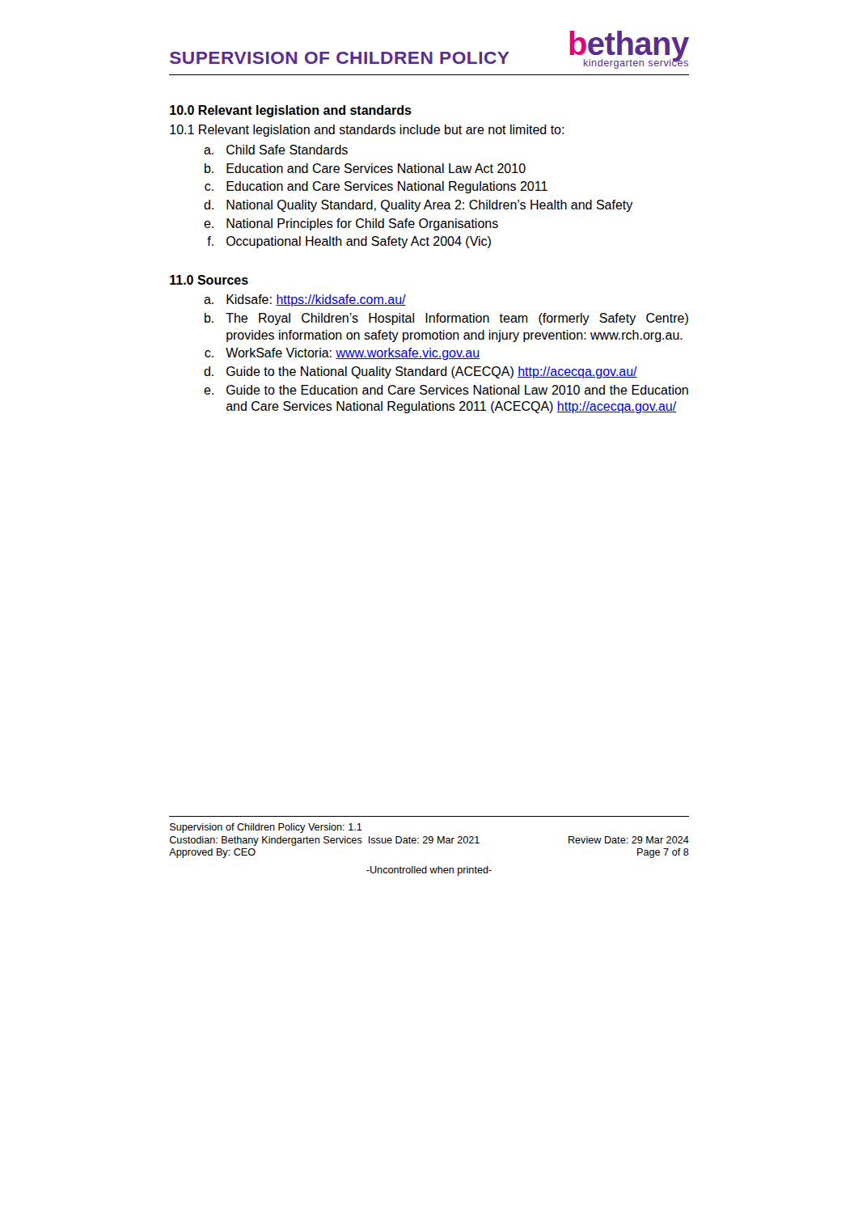bethany
kindergarten services
SUPERVISION OF CHILDREN POLICY
10.0 Relevant legislation and standards
10.1 Relevant legislation and standards include but are not limited to:
Child Safe Standards
Education and Care Services National Law Act 2010
Education and Care Services National Regulations 2011
National Quality Standard, Quality Area 2: Children’s Health and Safety
National Principles for Child Safe Organisations
Occupational Health and Safety Act 2004 (Vic)
11.0 Sources
Kidsafe: https://kidsafe.com.au/
The Royal Children’s Hospital Information team (formerly Safety Centre) provides information on safety promotion and injury prevention: www.rch.org.au.
WorkSafe Victoria: www.worksafe.vic.gov.au
Guide to the National Quality Standard (ACECQA) http://acecqa.gov.au/
Guide to the Education and Care Services National Law 2010 and the Education and Care Services National Regulations 2011 (ACECQA) http://acecqa.gov.au/
Supervision of Children Policy Version: 1.1
Custodian: Bethany Kindergarten Services Issue Date: 29 Mar 2021 Review Date: 29 Mar 2024
Approved By: CEO Page 7 of 8
-Uncontrolled when printed-